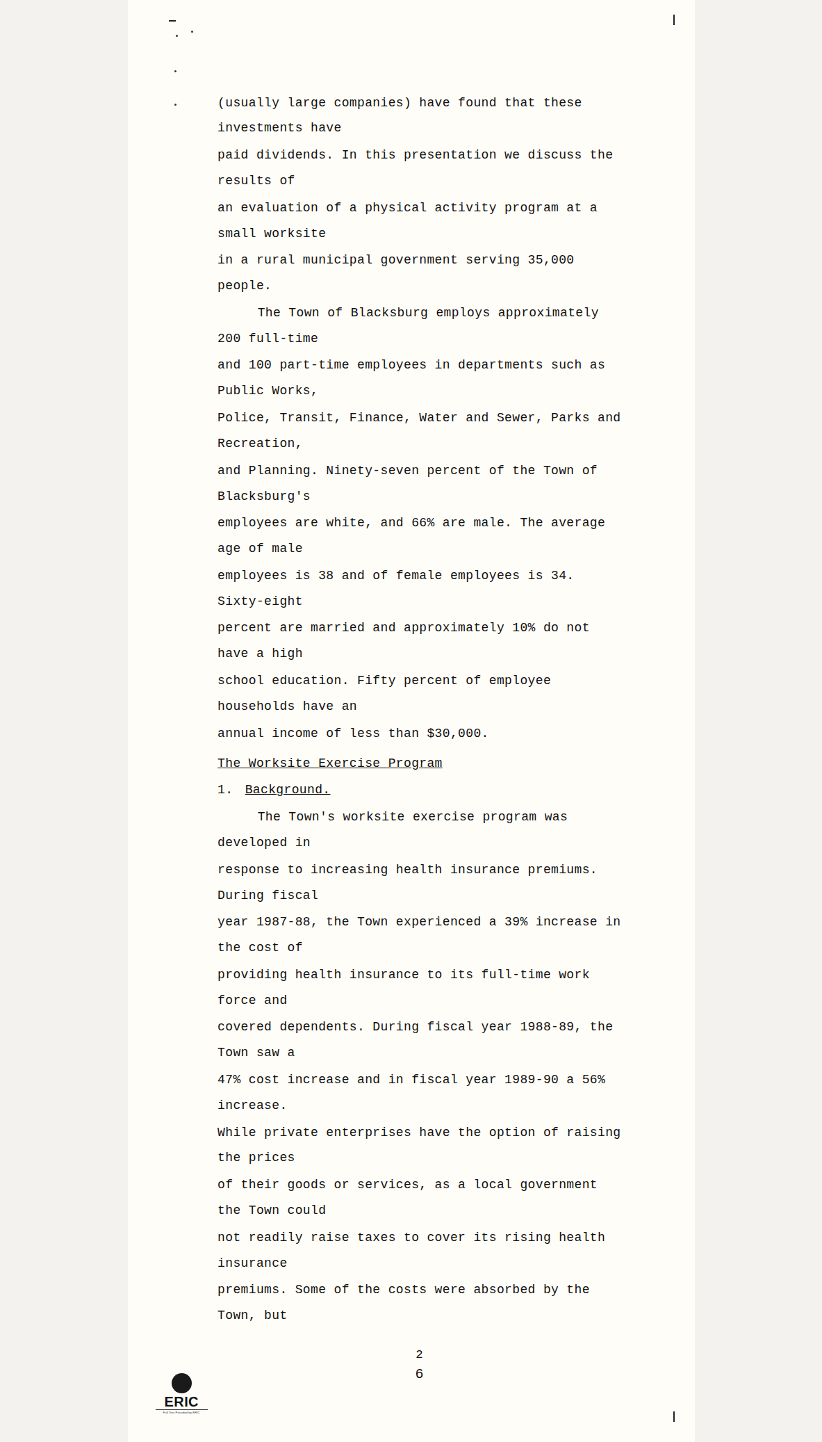(usually large companies) have found that these investments have
paid dividends. In this presentation we discuss the results of
an evaluation of a physical activity program at a small worksite
in a rural municipal government serving 35,000 people.
The Town of Blacksburg employs approximately 200 full-time
and 100 part-time employees in departments such as Public Works,
Police, Transit, Finance, Water and Sewer, Parks and Recreation,
and Planning. Ninety-seven percent of the Town of Blacksburg's
employees are white, and 66% are male. The average age of male
employees is 38 and of female employees is 34. Sixty-eight
percent are married and approximately 10% do not have a high
school education. Fifty percent of employee households have an
annual income of less than $30,000.
The Worksite Exercise Program
1. Background.
The Town's worksite exercise program was developed in
response to increasing health insurance premiums. During fiscal
year 1987-88, the Town experienced a 39% increase in the cost of
providing health insurance to its full-time work force and
covered dependents. During fiscal year 1988-89, the Town saw a
47% cost increase and in fiscal year 1989-90 a 56% increase.
While private enterprises have the option of raising the prices
of their goods or services, as a local government the Town could
not readily raise taxes to cover its rising health insurance
premiums. Some of the costs were absorbed by the Town, but
2
6
ERIC
Full Text Provided by ERIC